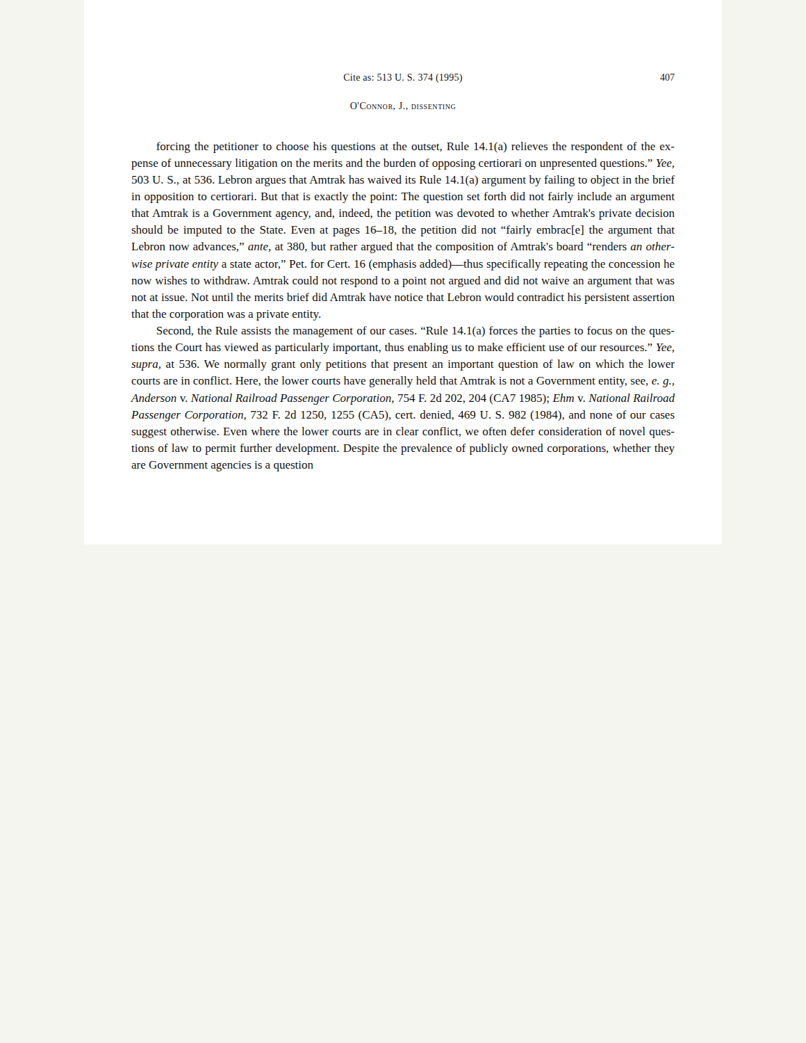Cite as: 513 U. S. 374 (1995)
407
O'Connor, J., dissenting
forcing the petitioner to choose his questions at the outset, Rule 14.1(a) relieves the respondent of the expense of unnecessary litigation on the merits and the burden of opposing certiorari on unpresented questions.” Yee, 503 U. S., at 536. Lebron argues that Amtrak has waived its Rule 14.1(a) argument by failing to object in the brief in opposition to certiorari. But that is exactly the point: The question set forth did not fairly include an argument that Amtrak is a Government agency, and, indeed, the petition was devoted to whether Amtrak's private decision should be imputed to the State. Even at pages 16–18, the petition did not “fairly embrac[e] the argument that Lebron now advances,” ante, at 380, but rather argued that the composition of Amtrak's board “renders an otherwise private entity a state actor,” Pet. for Cert. 16 (emphasis added)—thus specifically repeating the concession he now wishes to withdraw. Amtrak could not respond to a point not argued and did not waive an argument that was not at issue. Not until the merits brief did Amtrak have notice that Lebron would contradict his persistent assertion that the corporation was a private entity.
Second, the Rule assists the management of our cases. “Rule 14.1(a) forces the parties to focus on the questions the Court has viewed as particularly important, thus enabling us to make efficient use of our resources.” Yee, supra, at 536. We normally grant only petitions that present an important question of law on which the lower courts are in conflict. Here, the lower courts have generally held that Amtrak is not a Government entity, see, e. g., Anderson v. National Railroad Passenger Corporation, 754 F. 2d 202, 204 (CA7 1985); Ehm v. National Railroad Passenger Corporation, 732 F. 2d 1250, 1255 (CA5), cert. denied, 469 U. S. 982 (1984), and none of our cases suggest otherwise. Even where the lower courts are in clear conflict, we often defer consideration of novel questions of law to permit further development. Despite the prevalence of publicly owned corporations, whether they are Government agencies is a question